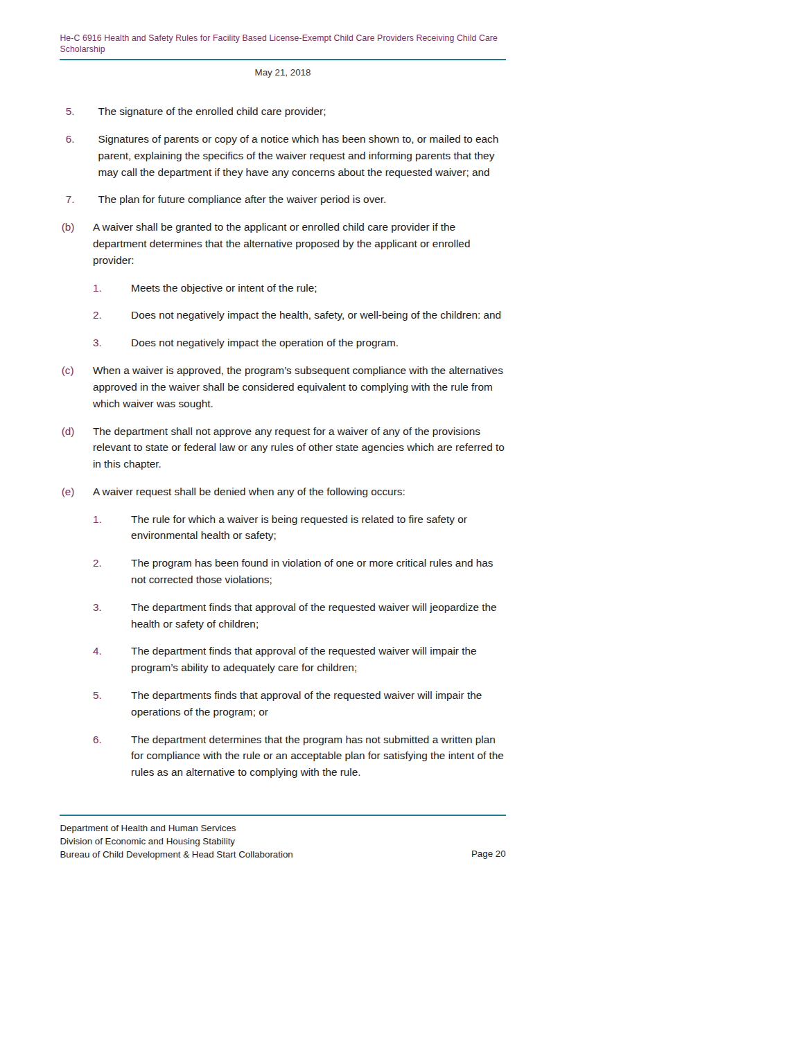He-C 6916 Health and Safety Rules for Facility Based License-Exempt Child Care Providers Receiving Child Care Scholarship
May 21, 2018
5. The signature of the enrolled child care provider;
6. Signatures of parents or copy of a notice which has been shown to, or mailed to each parent, explaining the specifics of the waiver request and informing parents that they may call the department if they have any concerns about the requested waiver; and
7. The plan for future compliance after the waiver period is over.
(b)
A waiver shall be granted to the applicant or enrolled child care provider if the department determines that the alternative proposed by the applicant or enrolled provider:
1. Meets the objective or intent of the rule;
2. Does not negatively impact the health, safety, or well-being of the children: and
3. Does not negatively impact the operation of the program.
(c)
When a waiver is approved, the program’s subsequent compliance with the alternatives approved in the waiver shall be considered equivalent to complying with the rule from which waiver was sought.
(d)
The department shall not approve any request for a waiver of any of the provisions relevant to state or federal law or any rules of other state agencies which are referred to in this chapter.
(e)
A waiver request shall be denied when any of the following occurs:
1. The rule for which a waiver is being requested is related to fire safety or environmental health or safety;
2. The program has been found in violation of one or more critical rules and has not corrected those violations;
3. The department finds that approval of the requested waiver will jeopardize the health or safety of children;
4. The department finds that approval of the requested waiver will impair the program’s ability to adequately care for children;
5. The departments finds that approval of the requested waiver will impair the operations of the program; or
6. The department determines that the program has not submitted a written plan for compliance with the rule or an acceptable plan for satisfying the intent of the rules as an alternative to complying with the rule.
Department of Health and Human Services
Division of Economic and Housing Stability
Bureau of Child Development & Head Start Collaboration
Page 20